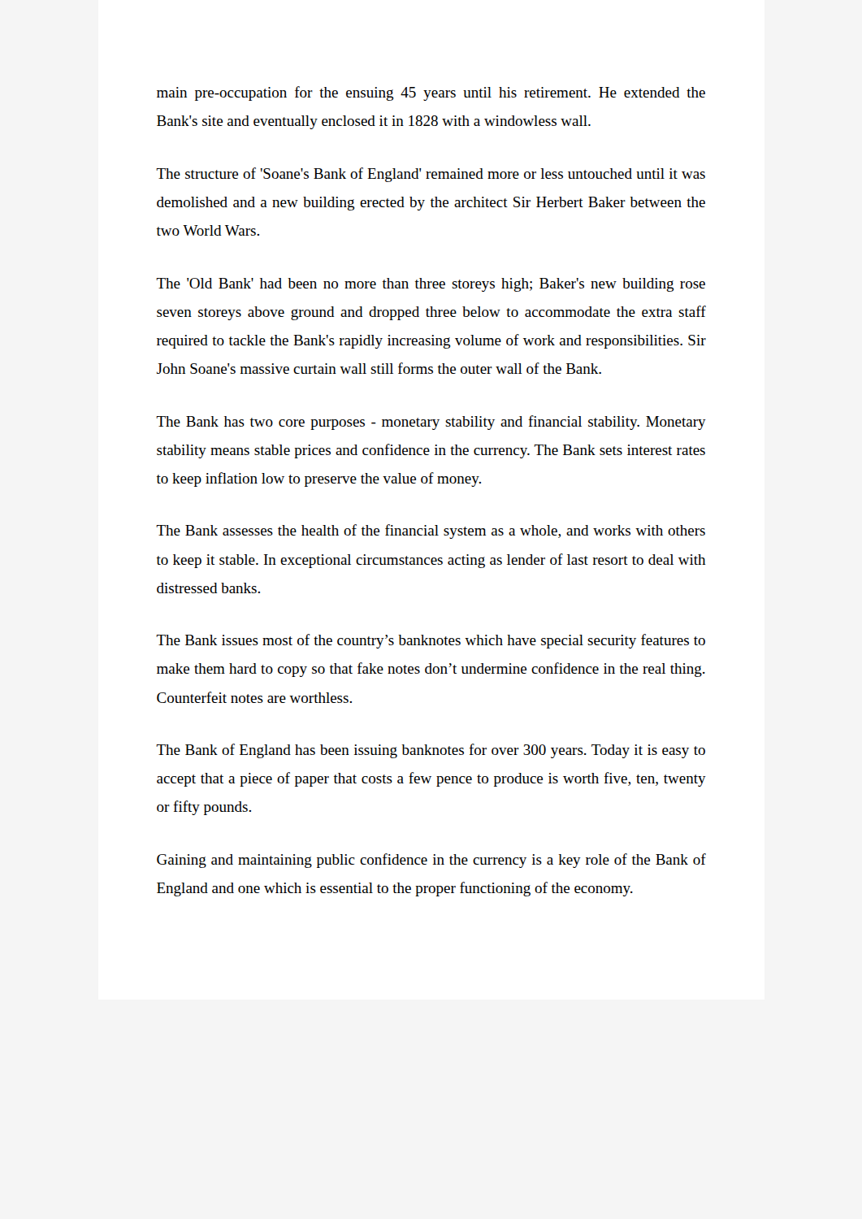main pre-occupation for the ensuing 45 years until his retirement. He extended the Bank's site and eventually enclosed it in 1828 with a windowless wall.
The structure of 'Soane's Bank of England' remained more or less untouched until it was demolished and a new building erected by the architect Sir Herbert Baker between the two World Wars.
The 'Old Bank' had been no more than three storeys high; Baker's new building rose seven storeys above ground and dropped three below to accommodate the extra staff required to tackle the Bank's rapidly increasing volume of work and responsibilities. Sir John Soane's massive curtain wall still forms the outer wall of the Bank.
The Bank has two core purposes - monetary stability and financial stability. Monetary stability means stable prices and confidence in the currency. The Bank sets interest rates to keep inflation low to preserve the value of money.
The Bank assesses the health of the financial system as a whole, and works with others to keep it stable. In exceptional circumstances acting as lender of last resort to deal with distressed banks.
The Bank issues most of the country’s banknotes which have special security features to make them hard to copy so that fake notes don’t undermine confidence in the real thing. Counterfeit notes are worthless.
The Bank of England has been issuing banknotes for over 300 years. Today it is easy to accept that a piece of paper that costs a few pence to produce is worth five, ten, twenty or fifty pounds.
Gaining and maintaining public confidence in the currency is a key role of the Bank of England and one which is essential to the proper functioning of the economy.